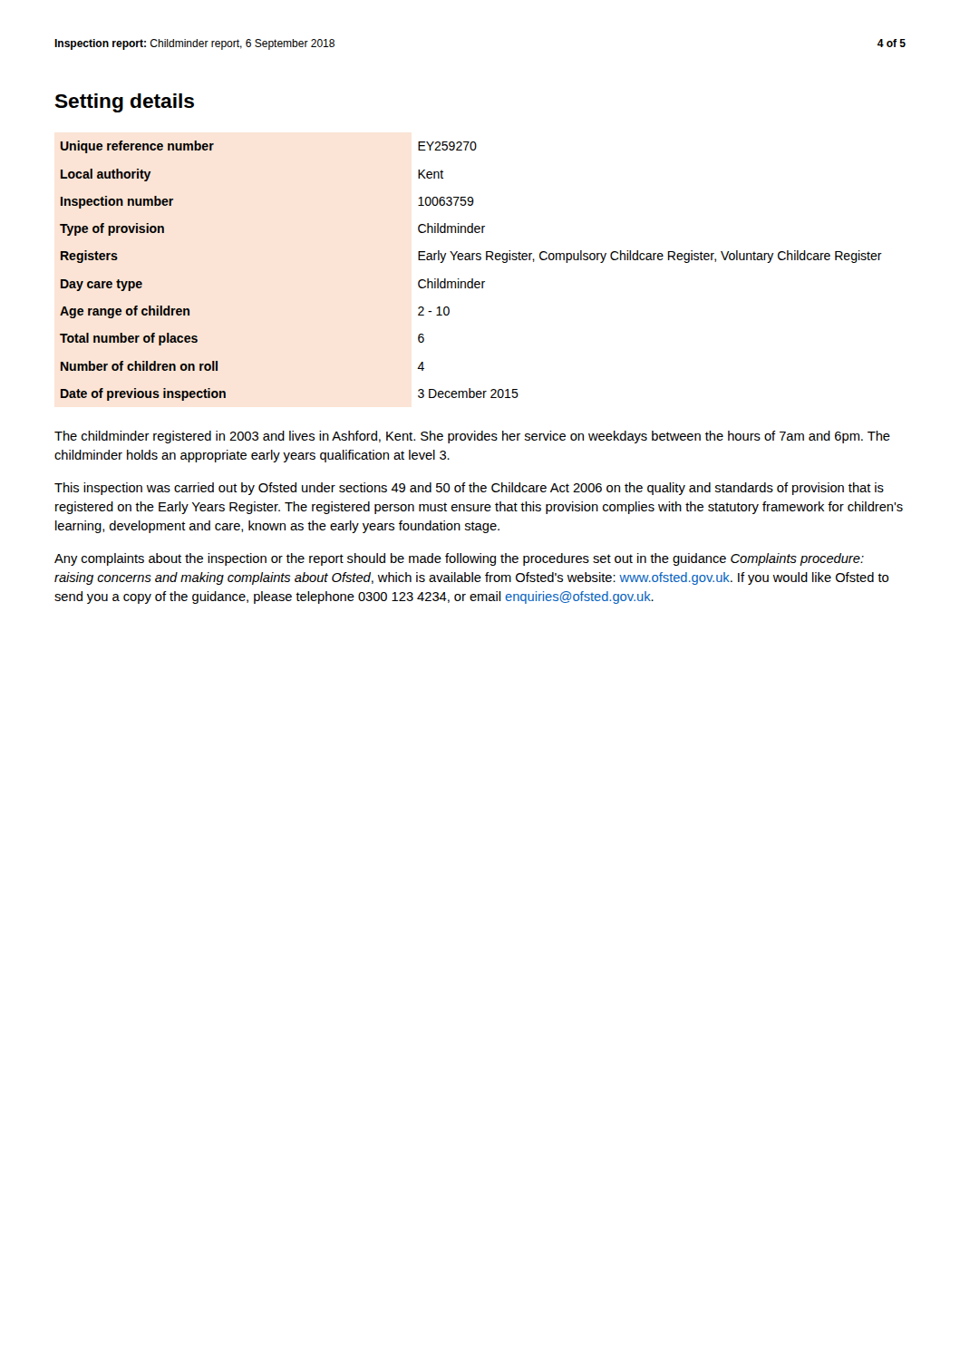Inspection report: Childminder report, 6 September 2018
4 of 5
Setting details
| Unique reference number | EY259270 |
| Local authority | Kent |
| Inspection number | 10063759 |
| Type of provision | Childminder |
| Registers | Early Years Register, Compulsory Childcare Register, Voluntary Childcare Register |
| Day care type | Childminder |
| Age range of children | 2 - 10 |
| Total number of places | 6 |
| Number of children on roll | 4 |
| Date of previous inspection | 3 December 2015 |
The childminder registered in 2003 and lives in Ashford, Kent. She provides her service on weekdays between the hours of 7am and 6pm. The childminder holds an appropriate early years qualification at level 3.
This inspection was carried out by Ofsted under sections 49 and 50 of the Childcare Act 2006 on the quality and standards of provision that is registered on the Early Years Register. The registered person must ensure that this provision complies with the statutory framework for children's learning, development and care, known as the early years foundation stage.
Any complaints about the inspection or the report should be made following the procedures set out in the guidance Complaints procedure: raising concerns and making complaints about Ofsted, which is available from Ofsted's website: www.ofsted.gov.uk. If you would like Ofsted to send you a copy of the guidance, please telephone 0300 123 4234, or email enquiries@ofsted.gov.uk.